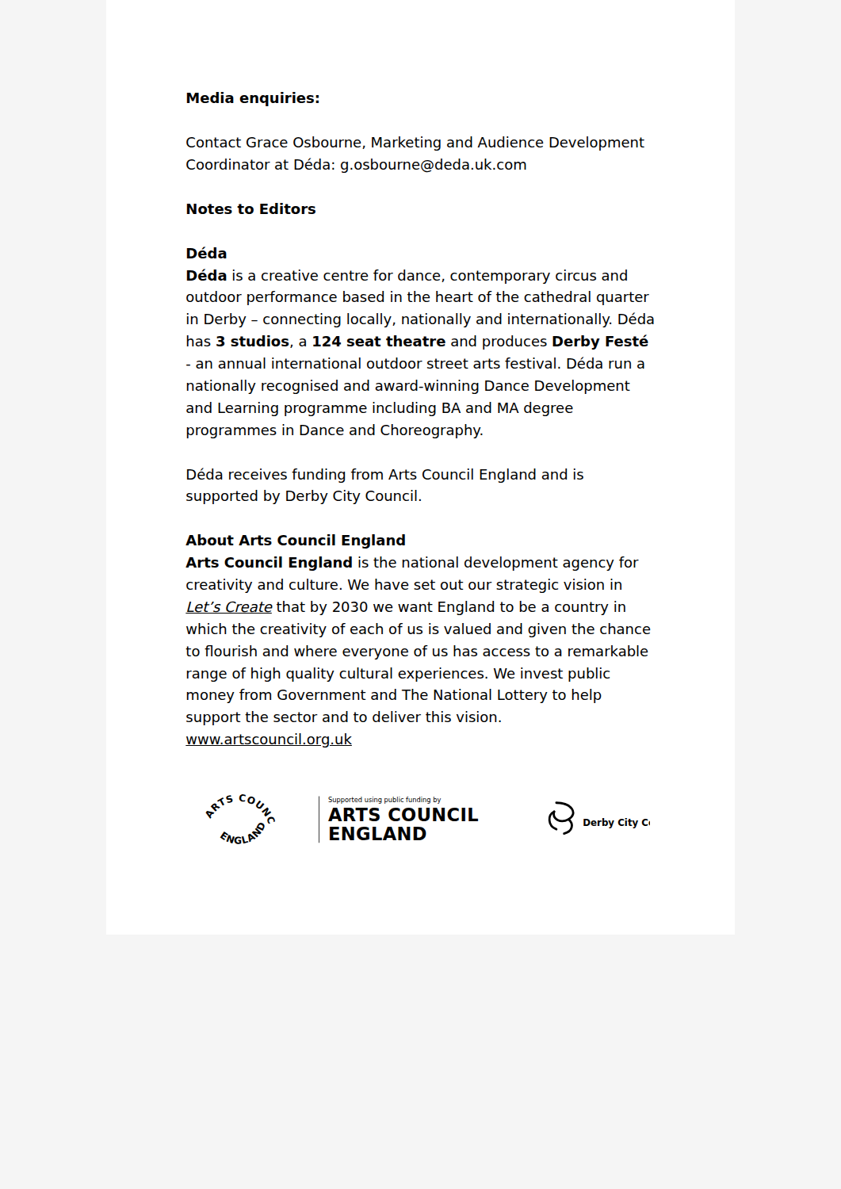Media enquiries:
Contact Grace Osbourne, Marketing and Audience Development Coordinator at Déda: g.osbourne@deda.uk.com
Notes to Editors
Déda
Déda is a creative centre for dance, contemporary circus and outdoor performance based in the heart of the cathedral quarter in Derby – connecting locally, nationally and internationally. Déda has 3 studios, a 124 seat theatre and produces Derby Festé - an annual international outdoor street arts festival. Déda run a nationally recognised and award-winning Dance Development and Learning programme including BA and MA degree programmes in Dance and Choreography.
Déda receives funding from Arts Council England and is supported by Derby City Council.
About Arts Council England
Arts Council England is the national development agency for creativity and culture. We have set out our strategic vision in Let’s Create that by 2030 we want England to be a country in which the creativity of each of us is valued and given the chance to flourish and where everyone of us has access to a remarkable range of high quality cultural experiences. We invest public money from Government and The National Lottery to help support the sector and to deliver this vision. www.artscouncil.org.uk
ARTS COUNCIL ENGLAND Supported using public funding by ARTS COUNCIL ENGLAND Derby City Council